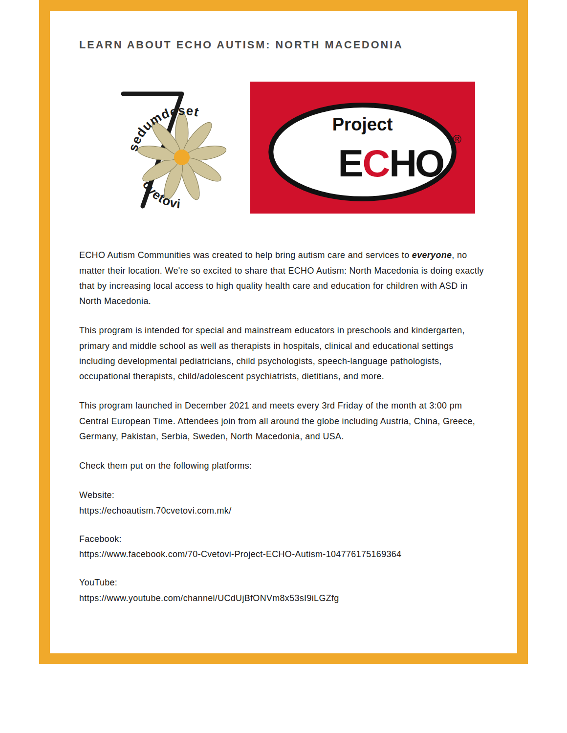Learn About ECHO Autism: North Macedonia
sedumdeset cvetovi
Project E C H O ®
ECHO Autism Communities was created to help bring autism care and services to everyone, no matter their location. We're so excited to share that ECHO Autism: North Macedonia is doing exactly that by increasing local access to high quality health care and education for children with ASD in North Macedonia.
This program is intended for special and mainstream educators in preschools and kindergarten, primary and middle school as well as therapists in hospitals, clinical and educational settings including developmental pediatricians, child psychologists, speech-language pathologists, occupational therapists, child/adolescent psychiatrists, dietitians, and more.
This program launched in December 2021 and meets every 3rd Friday of the month at 3:00 pm Central European Time. Attendees join from all around the globe including Austria, China, Greece, Germany, Pakistan, Serbia, Sweden, North Macedonia, and USA.
Check them put on the following platforms:
Website: https://echoautism.70cvetovi.com.mk/
Facebook: https://www.facebook.com/70-Cvetovi-Project-ECHO-Autism-104776175169364
YouTube: https://www.youtube.com/channel/UCdUjBfONVm8x53sI9iLGZfg